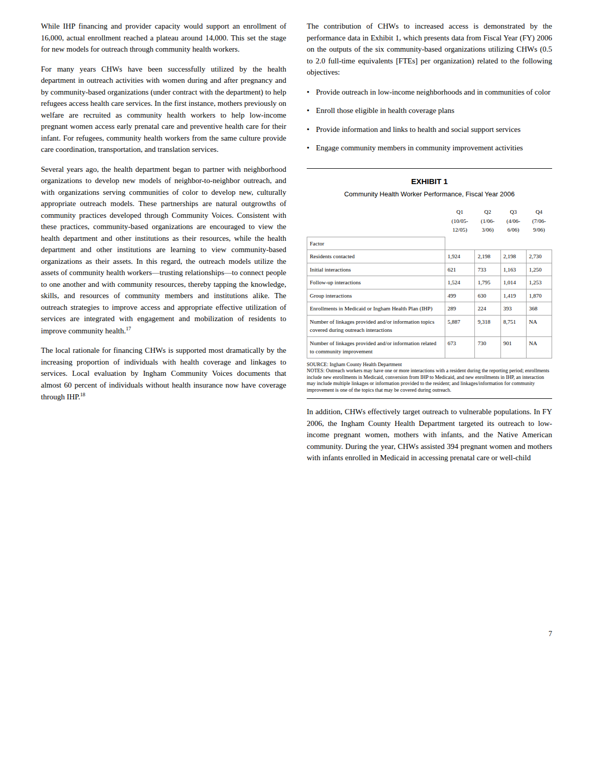While IHP financing and provider capacity would support an enrollment of 16,000, actual enrollment reached a plateau around 14,000. This set the stage for new models for outreach through community health workers.
For many years CHWs have been successfully utilized by the health department in outreach activities with women during and after pregnancy and by community-based organizations (under contract with the department) to help refugees access health care services. In the first instance, mothers previously on welfare are recruited as community health workers to help low-income pregnant women access early prenatal care and preventive health care for their infant. For refugees, community health workers from the same culture provide care coordination, transportation, and translation services.
Several years ago, the health department began to partner with neighborhood organizations to develop new models of neighbor-to-neighbor outreach, and with organizations serving communities of color to develop new, culturally appropriate outreach models. These partnerships are natural outgrowths of community practices developed through Community Voices. Consistent with these practices, community-based organizations are encouraged to view the health department and other institutions as their resources, while the health department and other institutions are learning to view community-based organizations as their assets. In this regard, the outreach models utilize the assets of community health workers—trusting relationships—to connect people to one another and with community resources, thereby tapping the knowledge, skills, and resources of community members and institutions alike. The outreach strategies to improve access and appropriate effective utilization of services are integrated with engagement and mobilization of residents to improve community health.17
The local rationale for financing CHWs is supported most dramatically by the increasing proportion of individuals with health coverage and linkages to services. Local evaluation by Ingham Community Voices documents that almost 60 percent of individuals without health insurance now have coverage through IHP.18
The contribution of CHWs to increased access is demonstrated by the performance data in Exhibit 1, which presents data from Fiscal Year (FY) 2006 on the outputs of the six community-based organizations utilizing CHWs (0.5 to 2.0 full-time equivalents [FTEs] per organization) related to the following objectives:
Provide outreach in low-income neighborhoods and in communities of color
Enroll those eligible in health coverage plans
Provide information and links to health and social support services
Engage community members in community improvement activities
EXHIBIT 1
Community Health Worker Performance, Fiscal Year 2006
| | Q1 | Q2 | Q3 | Q4 |
| --- | --- | --- | --- | --- |
| | (10/05-12/05) | (1/06-3/06) | (4/06-6/06) | (7/06-9/06) |
| Factor | | | | |
| Residents contacted | 1,924 | 2,198 | 2,198 | 2,730 |
| Initial interactions | 621 | 733 | 1,163 | 1,250 |
| Follow-up interactions | 1,524 | 1,795 | 1,014 | 1,253 |
| Group interactions | 499 | 630 | 1,419 | 1,870 |
| Enrollments in Medicaid or Ingham Health Plan (IHP) | 289 | 224 | 393 | 368 |
| Number of linkages provided and/or information topics covered during outreach interactions | 5,887 | 9,318 | 8,751 | NA |
| Number of linkages provided and/or information related to community improvement | 673 | 730 | 901 | NA |
SOURCE: Ingham County Health Department
NOTES: Outreach workers may have one or more interactions with a resident during the reporting period; enrollments include new enrollments in Medicaid, conversion from IHP to Medicaid, and new enrollments in IHP, an interaction may include multiple linkages or information provided to the resident; and linkages/information for community improvement is one of the topics that may be covered during outreach.
In addition, CHWs effectively target outreach to vulnerable populations. In FY 2006, the Ingham County Health Department targeted its outreach to low-income pregnant women, mothers with infants, and the Native American community. During the year, CHWs assisted 394 pregnant women and mothers with infants enrolled in Medicaid in accessing prenatal care or well-child
7